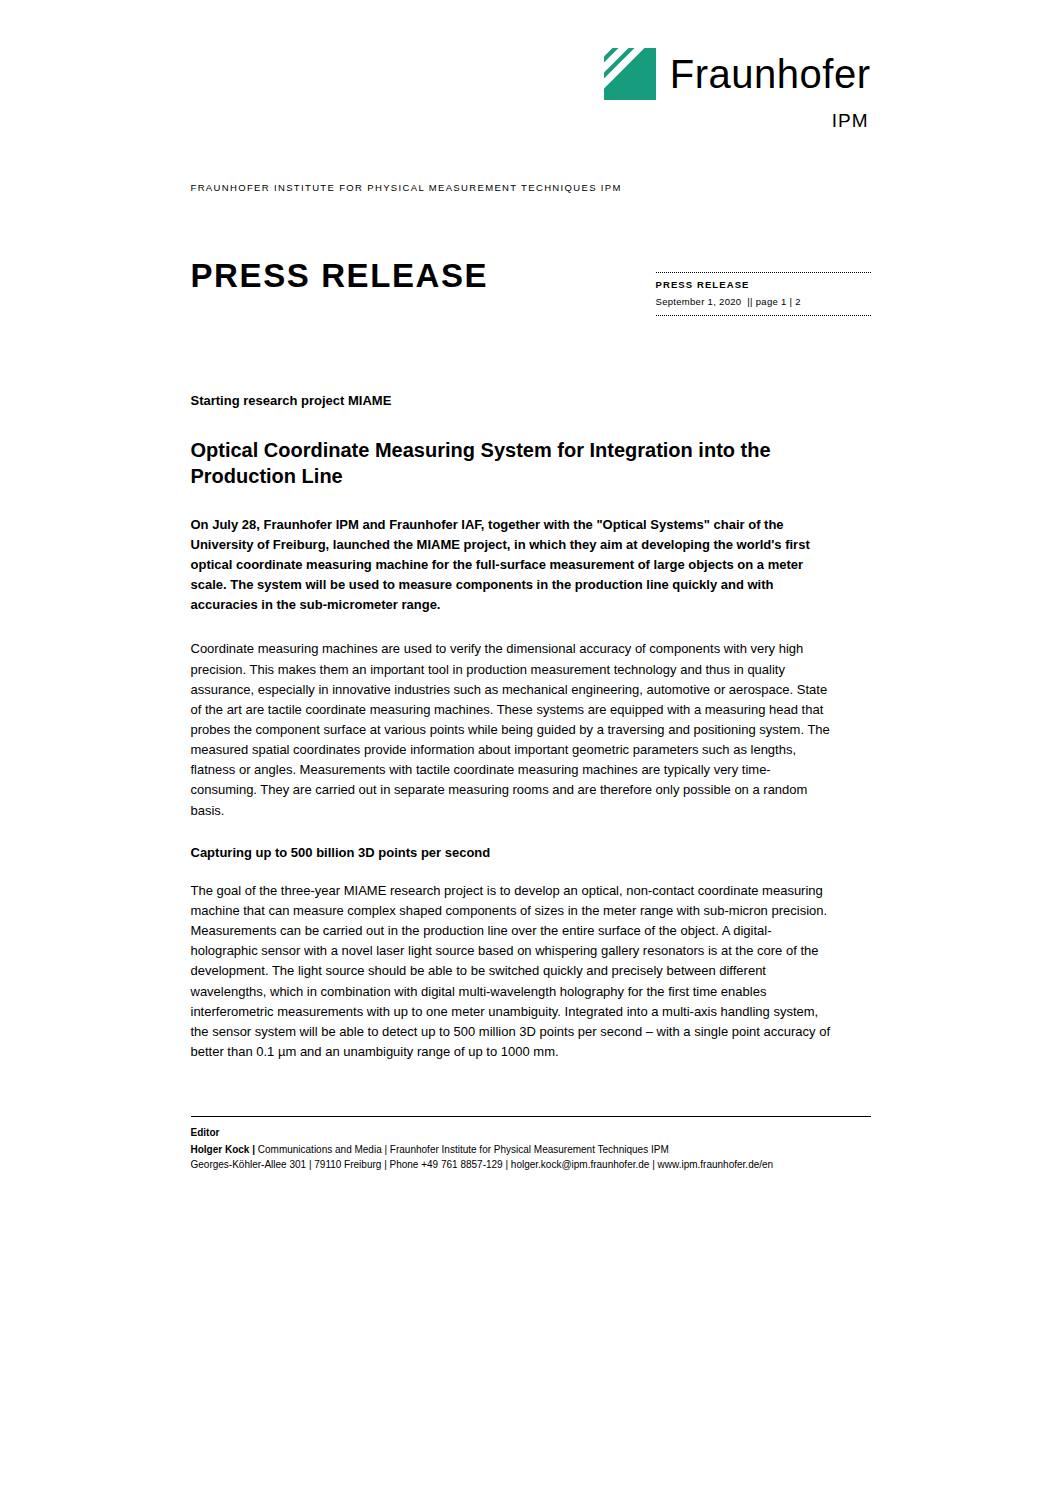Fraunhofer
IPM
FRAUNHOFER INSTITUTE FOR PHYSICAL MEASUREMENT TECHNIQUES IPM
PRESS RELEASE
PRESS RELEASE
September 1, 2020 || page 1 | 2
Starting research project MIAME
Optical Coordinate Measuring System for Integration into the Production Line
On July 28, Fraunhofer IPM and Fraunhofer IAF, together with the "Optical Systems" chair of the University of Freiburg, launched the MIAME project, in which they aim at developing the world's first optical coordinate measuring machine for the full-surface measurement of large objects on a meter scale. The system will be used to measure components in the production line quickly and with accuracies in the sub-micrometer range.
Coordinate measuring machines are used to verify the dimensional accuracy of components with very high precision. This makes them an important tool in production measurement technology and thus in quality assurance, especially in innovative industries such as mechanical engineering, automotive or aerospace. State of the art are tactile coordinate measuring machines. These systems are equipped with a measuring head that probes the component surface at various points while being guided by a traversing and positioning system. The measured spatial coordinates provide information about important geometric parameters such as lengths, flatness or angles. Measurements with tactile coordinate measuring machines are typically very time-consuming. They are carried out in separate measuring rooms and are therefore only possible on a random basis.
Capturing up to 500 billion 3D points per second
The goal of the three-year MIAME research project is to develop an optical, non-contact coordinate measuring machine that can measure complex shaped components of sizes in the meter range with sub-micron precision. Measurements can be carried out in the production line over the entire surface of the object. A digital-holographic sensor with a novel laser light source based on whispering gallery resonators is at the core of the development. The light source should be able to be switched quickly and precisely between different wavelengths, which in combination with digital multi-wavelength holography for the first time enables interferometric measurements with up to one meter unambiguity. Integrated into a multi-axis handling system, the sensor system will be able to detect up to 500 million 3D points per second – with a single point accuracy of better than 0.1 µm and an unambiguity range of up to 1000 mm.
Editor
Holger Kock | Communications and Media | Fraunhofer Institute for Physical Measurement Techniques IPM
Georges-Köhler-Allee 301 | 79110 Freiburg | Phone +49 761 8857-129 | holger.kock@ipm.fraunhofer.de | www.ipm.fraunhofer.de/en